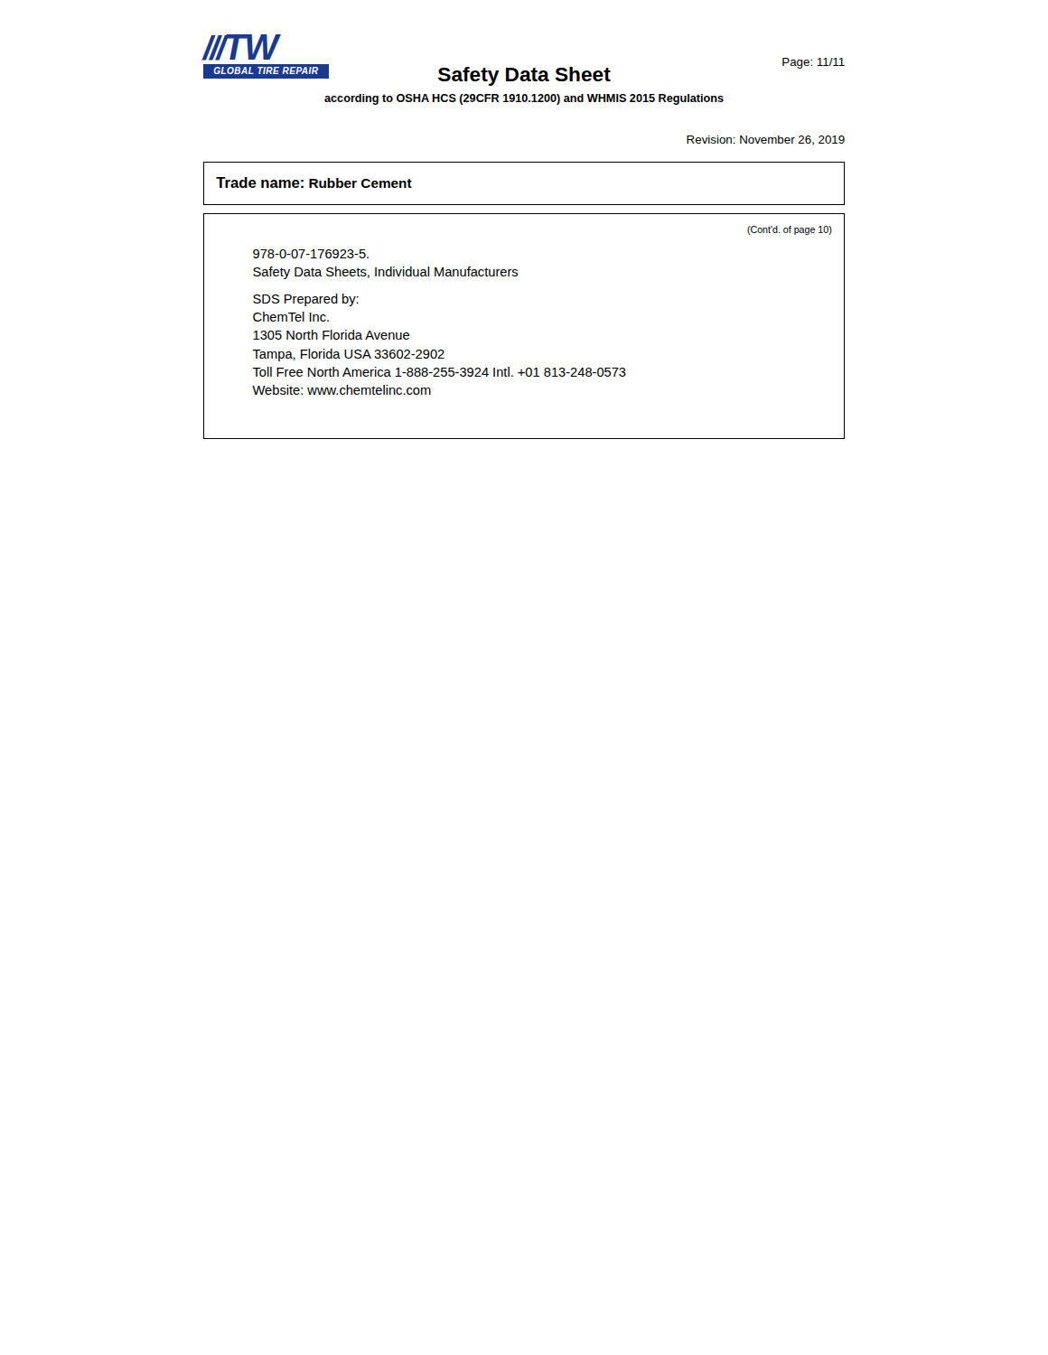///TW
GLOBAL TIRE REPAIR
Page: 11/11
Safety Data Sheet
according to OSHA HCS (29CFR 1910.1200) and WHMIS 2015 Regulations
Revision: November 26, 2019
Trade name: Rubber Cement
(Cont'd. of page 10)
978-0-07-176923-5.
Safety Data Sheets, Individual Manufacturers
SDS Prepared by:
ChemTel Inc.
1305 North Florida Avenue
Tampa, Florida USA 33602-2902
Toll Free North America 1-888-255-3924 Intl. +01 813-248-0573
Website: www.chemtelinc.com